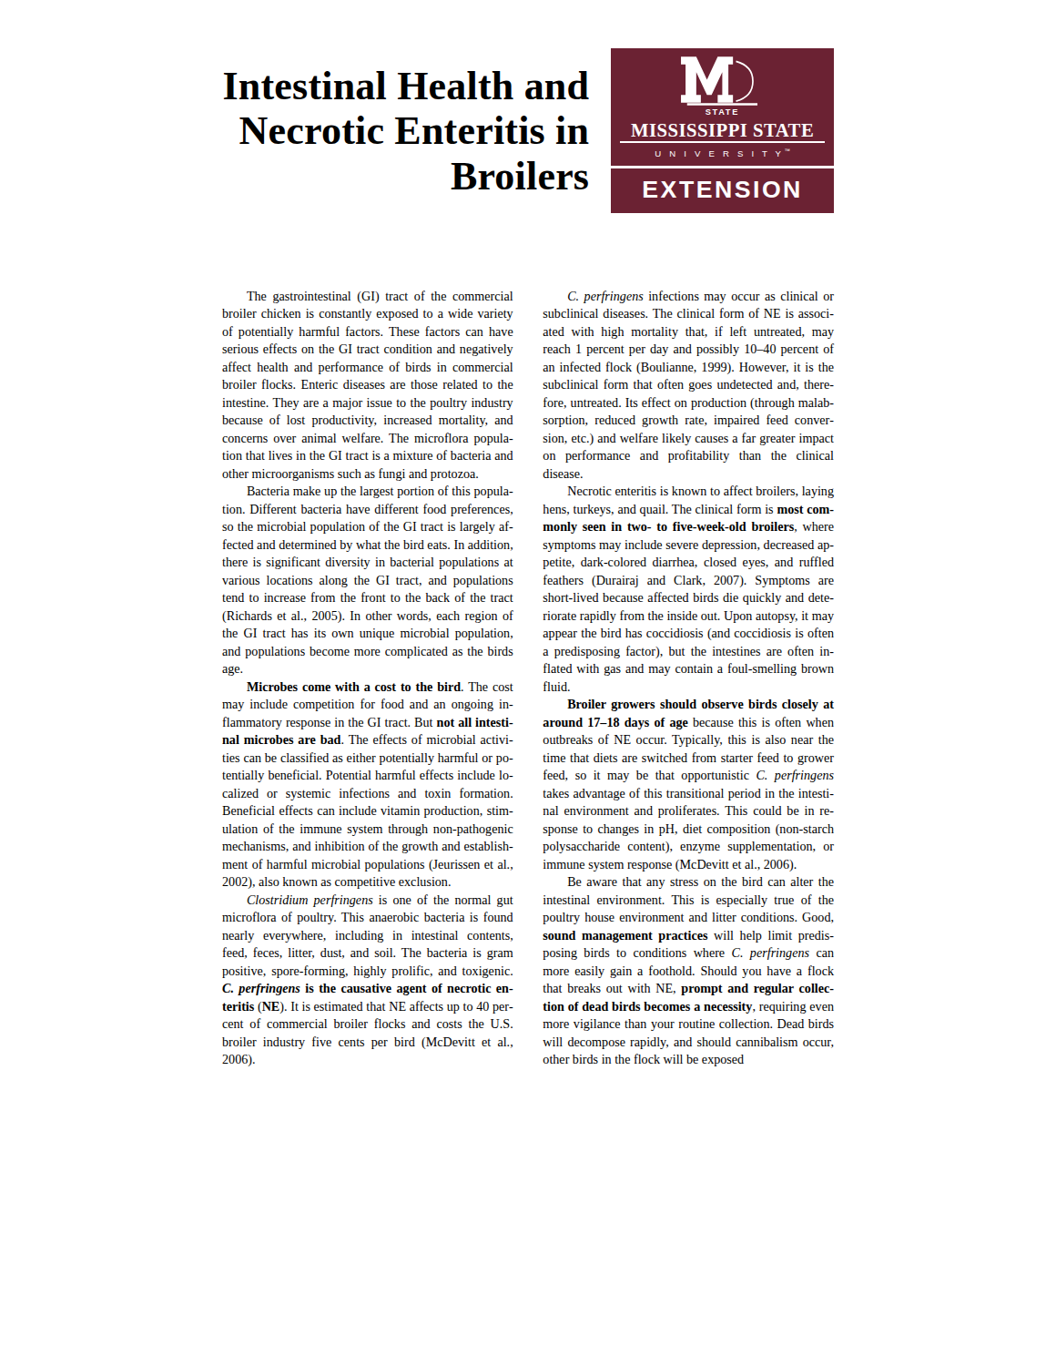Intestinal Health and
Necrotic Enteritis in Broilers
STATE
MISSISSIPPI STATE
U N I V E R S I T Y™
EXTENSION
The gastrointestinal (GI) tract of the commercial broiler chicken is constantly exposed to a wide variety of potentially harmful factors. These factors can have serious effects on the GI tract condition and negatively affect health and performance of birds in commercial broiler flocks. Enteric diseases are those related to the intestine. They are a major issue to the poultry industry because of lost productivity, increased mortality, and concerns over animal welfare. The microflora population that lives in the GI tract is a mixture of bacteria and other microorganisms such as fungi and protozoa.
Bacteria make up the largest portion of this population. Different bacteria have different food preferences, so the microbial population of the GI tract is largely affected and determined by what the bird eats. In addition, there is significant diversity in bacterial populations at various locations along the GI tract, and populations tend to increase from the front to the back of the tract (Richards et al., 2005). In other words, each region of the GI tract has its own unique microbial population, and populations become more complicated as the birds age.
Microbes come with a cost to the bird. The cost may include competition for food and an ongoing inflammatory response in the GI tract. But not all intestinal microbes are bad. The effects of microbial activities can be classified as either potentially harmful or potentially beneficial. Potential harmful effects include localized or systemic infections and toxin formation. Beneficial effects can include vitamin production, stimulation of the immune system through non-pathogenic mechanisms, and inhibition of the growth and establishment of harmful microbial populations (Jeurissen et al., 2002), also known as competitive exclusion.
Clostridium perfringens is one of the normal gut microflora of poultry. This anaerobic bacteria is found nearly everywhere, including in intestinal contents, feed, feces, litter, dust, and soil. The bacteria is gram positive, spore-forming, highly prolific, and toxigenic. C. perfringens is the causative agent of necrotic enteritis (NE). It is estimated that NE affects up to 40 percent of commercial broiler flocks and costs the U.S. broiler industry five cents per bird (McDevitt et al., 2006).
C. perfringens infections may occur as clinical or subclinical diseases. The clinical form of NE is associated with high mortality that, if left untreated, may reach 1 percent per day and possibly 10–40 percent of an infected flock (Boulianne, 1999). However, it is the subclinical form that often goes undetected and, therefore, untreated. Its effect on production (through malabsorption, reduced growth rate, impaired feed conversion, etc.) and welfare likely causes a far greater impact on performance and profitability than the clinical disease.
Necrotic enteritis is known to affect broilers, laying hens, turkeys, and quail. The clinical form is most commonly seen in two- to five-week-old broilers, where symptoms may include severe depression, decreased appetite, dark-colored diarrhea, closed eyes, and ruffled feathers (Durairaj and Clark, 2007). Symptoms are short-lived because affected birds die quickly and deteriorate rapidly from the inside out. Upon autopsy, it may appear the bird has coccidiosis (and coccidiosis is often a predisposing factor), but the intestines are often inflated with gas and may contain a foul-smelling brown fluid.
Broiler growers should observe birds closely at around 17–18 days of age because this is often when outbreaks of NE occur. Typically, this is also near the time that diets are switched from starter feed to grower feed, so it may be that opportunistic C. perfringens takes advantage of this transitional period in the intestinal environment and proliferates. This could be in response to changes in pH, diet composition (non-starch polysaccharide content), enzyme supplementation, or immune system response (McDevitt et al., 2006).
Be aware that any stress on the bird can alter the intestinal environment. This is especially true of the poultry house environment and litter conditions. Good, sound management practices will help limit predisposing birds to conditions where C. perfringens can more easily gain a foothold. Should you have a flock that breaks out with NE, prompt and regular collection of dead birds becomes a necessity, requiring even more vigilance than your routine collection. Dead birds will decompose rapidly, and should cannibalism occur, other birds in the flock will be exposed